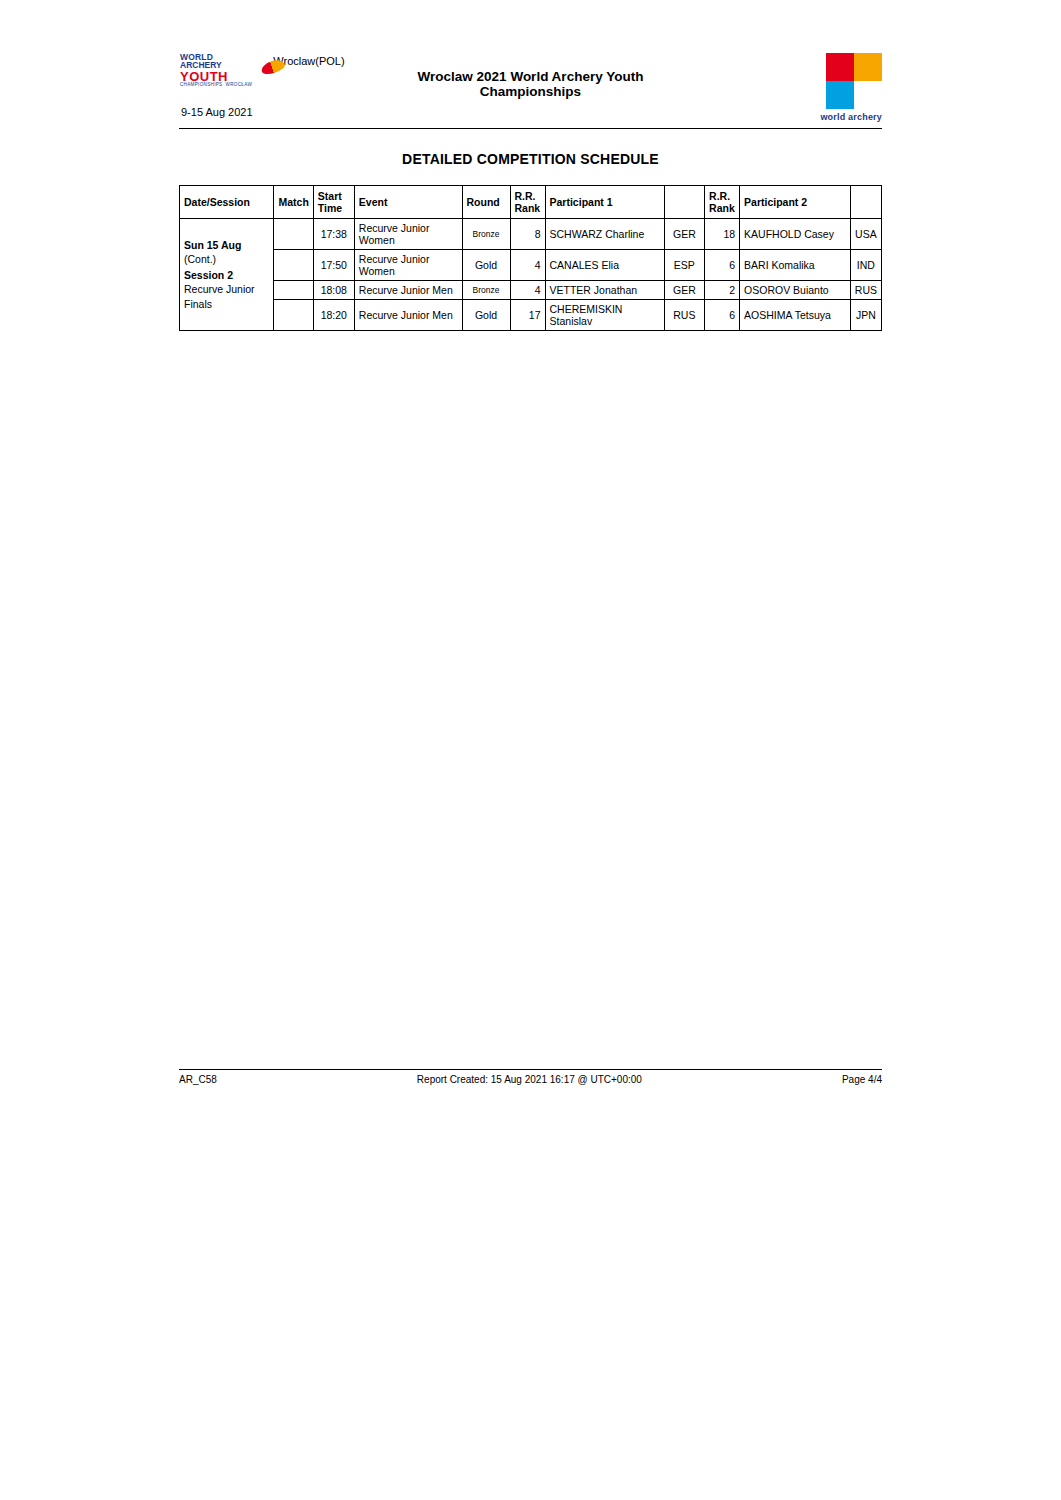WORLD
ARCHERY
YOUTH
CHAMPIONSHIPS WROCŁAW
9-15 Aug 2021
Wroclaw(POL)
Wroclaw 2021 World Archery Youth Championships
world archery
DETAILED COMPETITION SCHEDULE
| Date/Session | Match | Start Time | Event | Round | R.R. Rank | Participant 1 | | R.R. Rank | Participant 2 | |
| --- | --- | --- | --- | --- | --- | --- | --- | --- | --- | --- |
| Sun 15 Aug (Cont.) Session 2 Recurve Junior Finals | | 17:38 | Recurve Junior Women | Bronze | 8 | SCHWARZ Charline | GER | 18 | KAUFHOLD Casey | USA |
| | 17:50 | Recurve Junior Women | Gold | 4 | CANALES Elia | ESP | 6 | BARI Komalika | IND |
| | 18:08 | Recurve Junior Men | Bronze | 4 | VETTER Jonathan | GER | 2 | OSOROV Buianto | RUS |
| | 18:20 | Recurve Junior Men | Gold | 17 | CHEREMISKIN Stanislav | RUS | 6 | AOSHIMA Tetsuya | JPN |
AR_C58
Report Created: 15 Aug 2021 16:17 @ UTC+00:00
Page 4/4